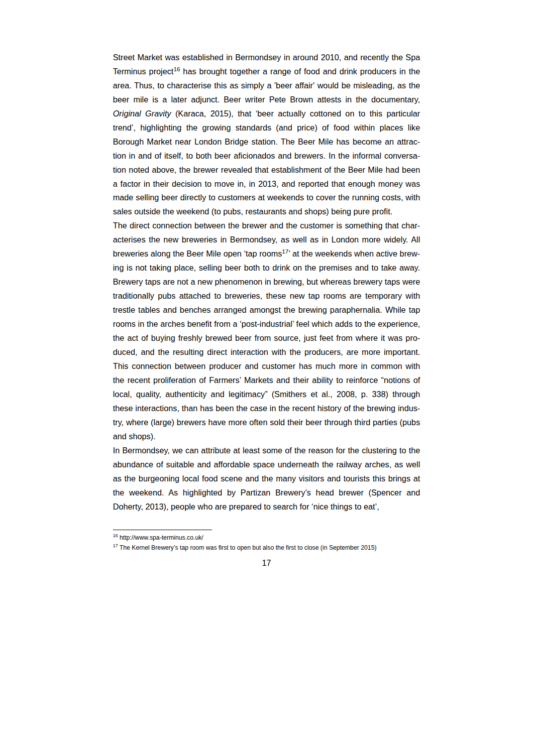Street Market was established in Bermondsey in around 2010, and recently the Spa Terminus project16 has brought together a range of food and drink producers in the area. Thus, to characterise this as simply a 'beer affair' would be misleading, as the beer mile is a later adjunct. Beer writer Pete Brown attests in the documentary, Original Gravity (Karaca, 2015), that ‘beer actually cottoned on to this particular trend’, highlighting the growing standards (and price) of food within places like Borough Market near London Bridge station. The Beer Mile has become an attraction in and of itself, to both beer aficionados and brewers. In the informal conversation noted above, the brewer revealed that establishment of the Beer Mile had been a factor in their decision to move in, in 2013, and reported that enough money was made selling beer directly to customers at weekends to cover the running costs, with sales outside the weekend (to pubs, restaurants and shops) being pure profit.
The direct connection between the brewer and the customer is something that characterises the new breweries in Bermondsey, as well as in London more widely. All breweries along the Beer Mile open ‘tap rooms17’ at the weekends when active brewing is not taking place, selling beer both to drink on the premises and to take away. Brewery taps are not a new phenomenon in brewing, but whereas brewery taps were traditionally pubs attached to breweries, these new tap rooms are temporary with trestle tables and benches arranged amongst the brewing paraphernalia. While tap rooms in the arches benefit from a ‘post-industrial’ feel which adds to the experience, the act of buying freshly brewed beer from source, just feet from where it was produced, and the resulting direct interaction with the producers, are more important. This connection between producer and customer has much more in common with the recent proliferation of Farmers’ Markets and their ability to reinforce “notions of local, quality, authenticity and legitimacy” (Smithers et al., 2008, p. 338) through these interactions, than has been the case in the recent history of the brewing industry, where (large) brewers have more often sold their beer through third parties (pubs and shops).
In Bermondsey, we can attribute at least some of the reason for the clustering to the abundance of suitable and affordable space underneath the railway arches, as well as the burgeoning local food scene and the many visitors and tourists this brings at the weekend. As highlighted by Partizan Brewery’s head brewer (Spencer and Doherty, 2013), people who are prepared to search for ‘nice things to eat’,
16 http://www.spa-terminus.co.uk/
17 The Kernel Brewery’s tap room was first to open but also the first to close (in September 2015)
17